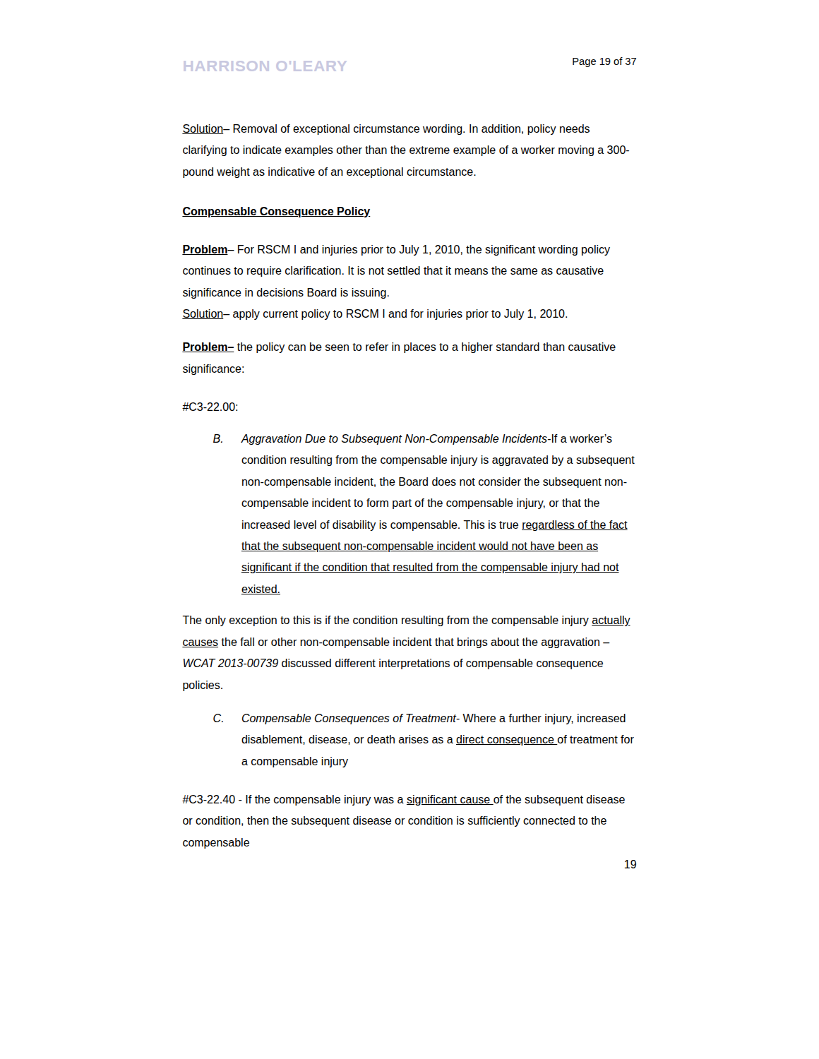HARRISON O'LEARY
Page 19 of 37
Solution– Removal of exceptional circumstance wording. In addition, policy needs clarifying to indicate examples other than the extreme example of a worker moving a 300-pound weight as indicative of an exceptional circumstance.
Compensable Consequence Policy
Problem– For RSCM I and injuries prior to July 1, 2010, the significant wording policy continues to require clarification. It is not settled that it means the same as causative significance in decisions Board is issuing.
Solution– apply current policy to RSCM I and for injuries prior to July 1, 2010.
Problem– the policy can be seen to refer in places to a higher standard than causative significance:
#C3-22.00:
B. Aggravation Due to Subsequent Non-Compensable Incidents-If a worker’s condition resulting from the compensable injury is aggravated by a subsequent non-compensable incident, the Board does not consider the subsequent non-compensable incident to form part of the compensable injury, or that the increased level of disability is compensable. This is true regardless of the fact that the subsequent non-compensable incident would not have been as significant if the condition that resulted from the compensable injury had not existed.
The only exception to this is if the condition resulting from the compensable injury actually causes the fall or other non-compensable incident that brings about the aggravation – WCAT 2013-00739 discussed different interpretations of compensable consequence policies.
C. Compensable Consequences of Treatment- Where a further injury, increased disablement, disease, or death arises as a direct consequence of treatment for a compensable injury
#C3-22.40 - If the compensable injury was a significant cause of the subsequent disease or condition, then the subsequent disease or condition is sufficiently connected to the compensable
19